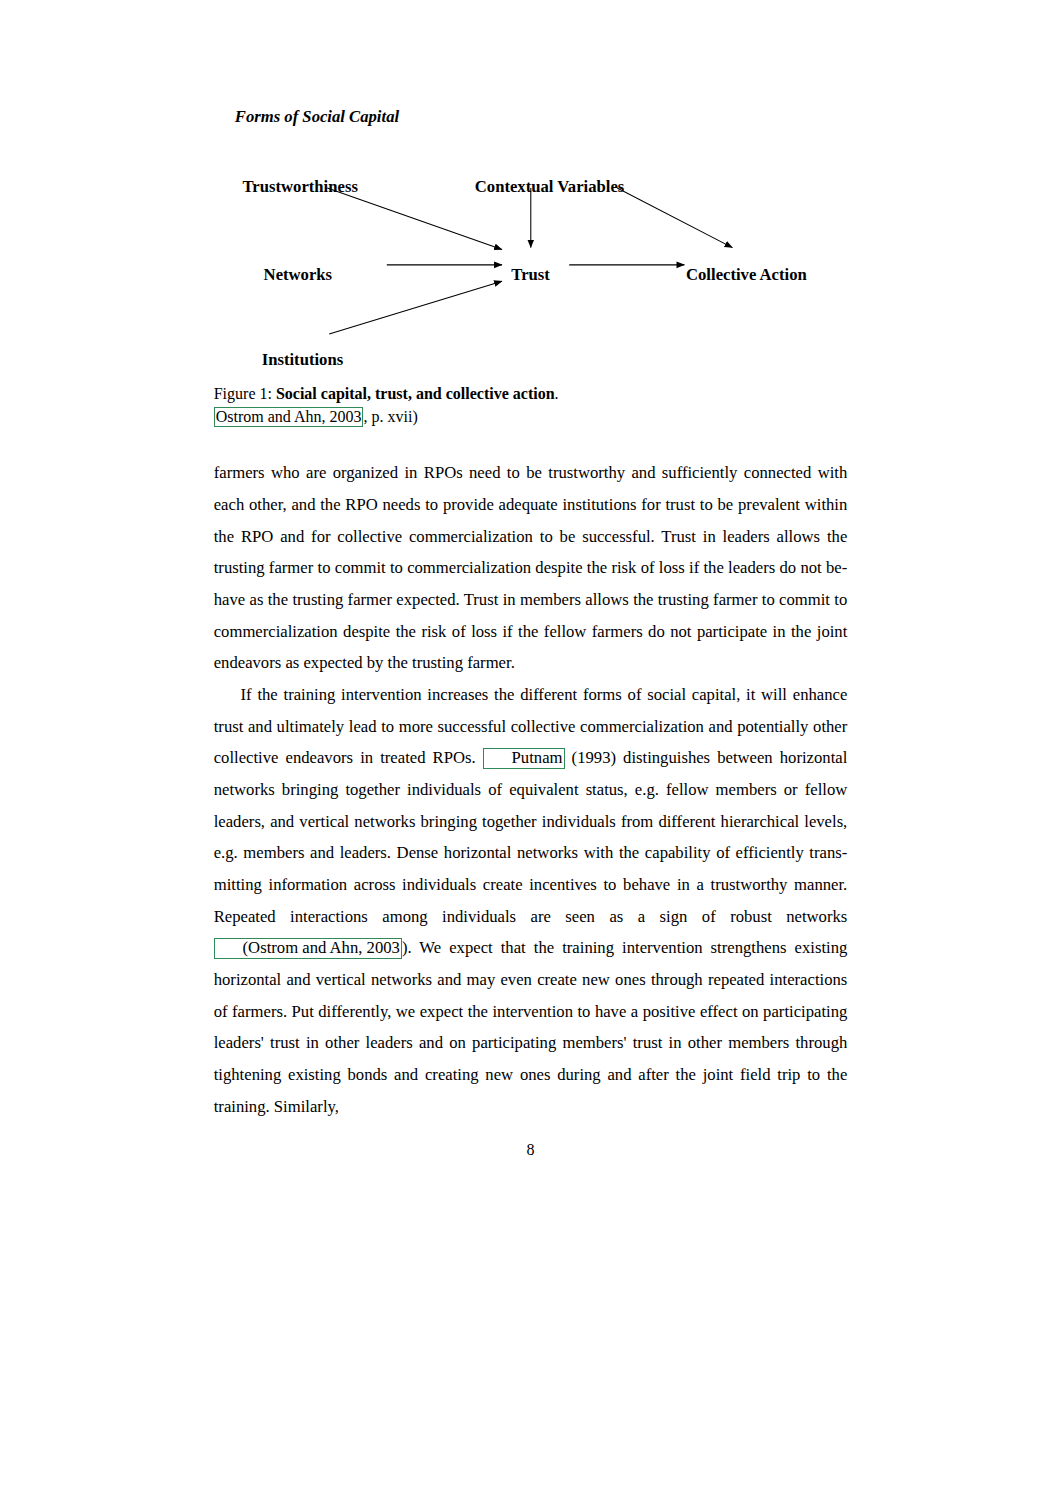Forms of Social Capital
Trustworthiness
Contextual Variables
Networks
Trust
Collective Action
Institutions
Figure 1: Social capital, trust, and collective action.
Ostrom and Ahn, 2003, p. xvii)
farmers who are organized in RPOs need to be trustworthy and sufficiently connected with each other, and the RPO needs to provide adequate institutions for trust to be prevalent within the RPO and for collective commercialization to be successful. Trust in leaders allows the trusting farmer to commit to commercialization despite the risk of loss if the leaders do not behave as the trusting farmer expected. Trust in members allows the trusting farmer to commit to commercialization despite the risk of loss if the fellow farmers do not participate in the joint endeavors as expected by the trusting farmer.
If the training intervention increases the different forms of social capital, it will enhance trust and ultimately lead to more successful collective commercialization and potentially other collective endeavors in treated RPOs. Putnam (1993) distinguishes between horizontal networks bringing together individuals of equivalent status, e.g. fellow members or fellow leaders, and vertical networks bringing together individuals from different hierarchical levels, e.g. members and leaders. Dense horizontal networks with the capability of efficiently transmitting information across individuals create incentives to behave in a trustworthy manner. Repeated interactions among individuals are seen as a sign of robust networks (Ostrom and Ahn, 2003). We expect that the training intervention strengthens existing horizontal and vertical networks and may even create new ones through repeated interactions of farmers. Put differently, we expect the intervention to have a positive effect on participating leaders' trust in other leaders and on participating members' trust in other members through tightening existing bonds and creating new ones during and after the joint field trip to the training. Similarly,
8